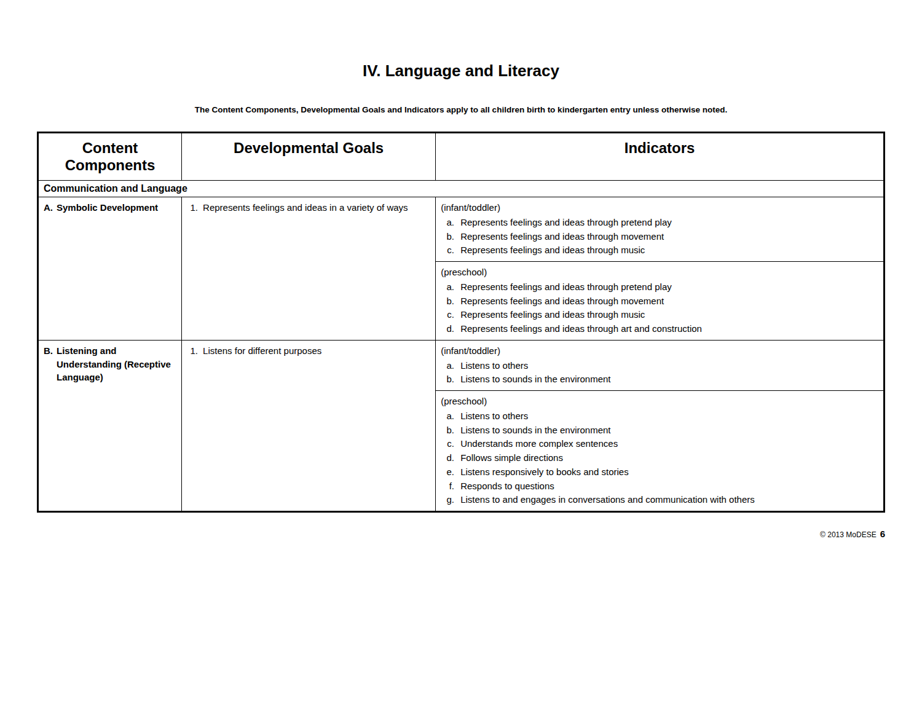IV. Language and Literacy
The Content Components, Developmental Goals and Indicators apply to all children birth to kindergarten entry unless otherwise noted.
| Content Components | Developmental Goals | Indicators |
| --- | --- | --- |
| Communication and Language |
| A. Symbolic Development | Represents feelings and ideas in a variety of ways | (infant/toddler) Represents feelings and ideas through pretend play Represents feelings and ideas through movement Represents feelings and ideas through music |
| (preschool) Represents feelings and ideas through pretend play Represents feelings and ideas through movement Represents feelings and ideas through music Represents feelings and ideas through art and construction |
| B. Listening and Understanding (Receptive Language) | Listens for different purposes | (infant/toddler) Listens to others Listens to sounds in the environment |
| (preschool) Listens to others Listens to sounds in the environment Understands more complex sentences Follows simple directions Listens responsively to books and stories Responds to questions Listens to and engages in conversations and communication with others |
© 2013 MoDESE6